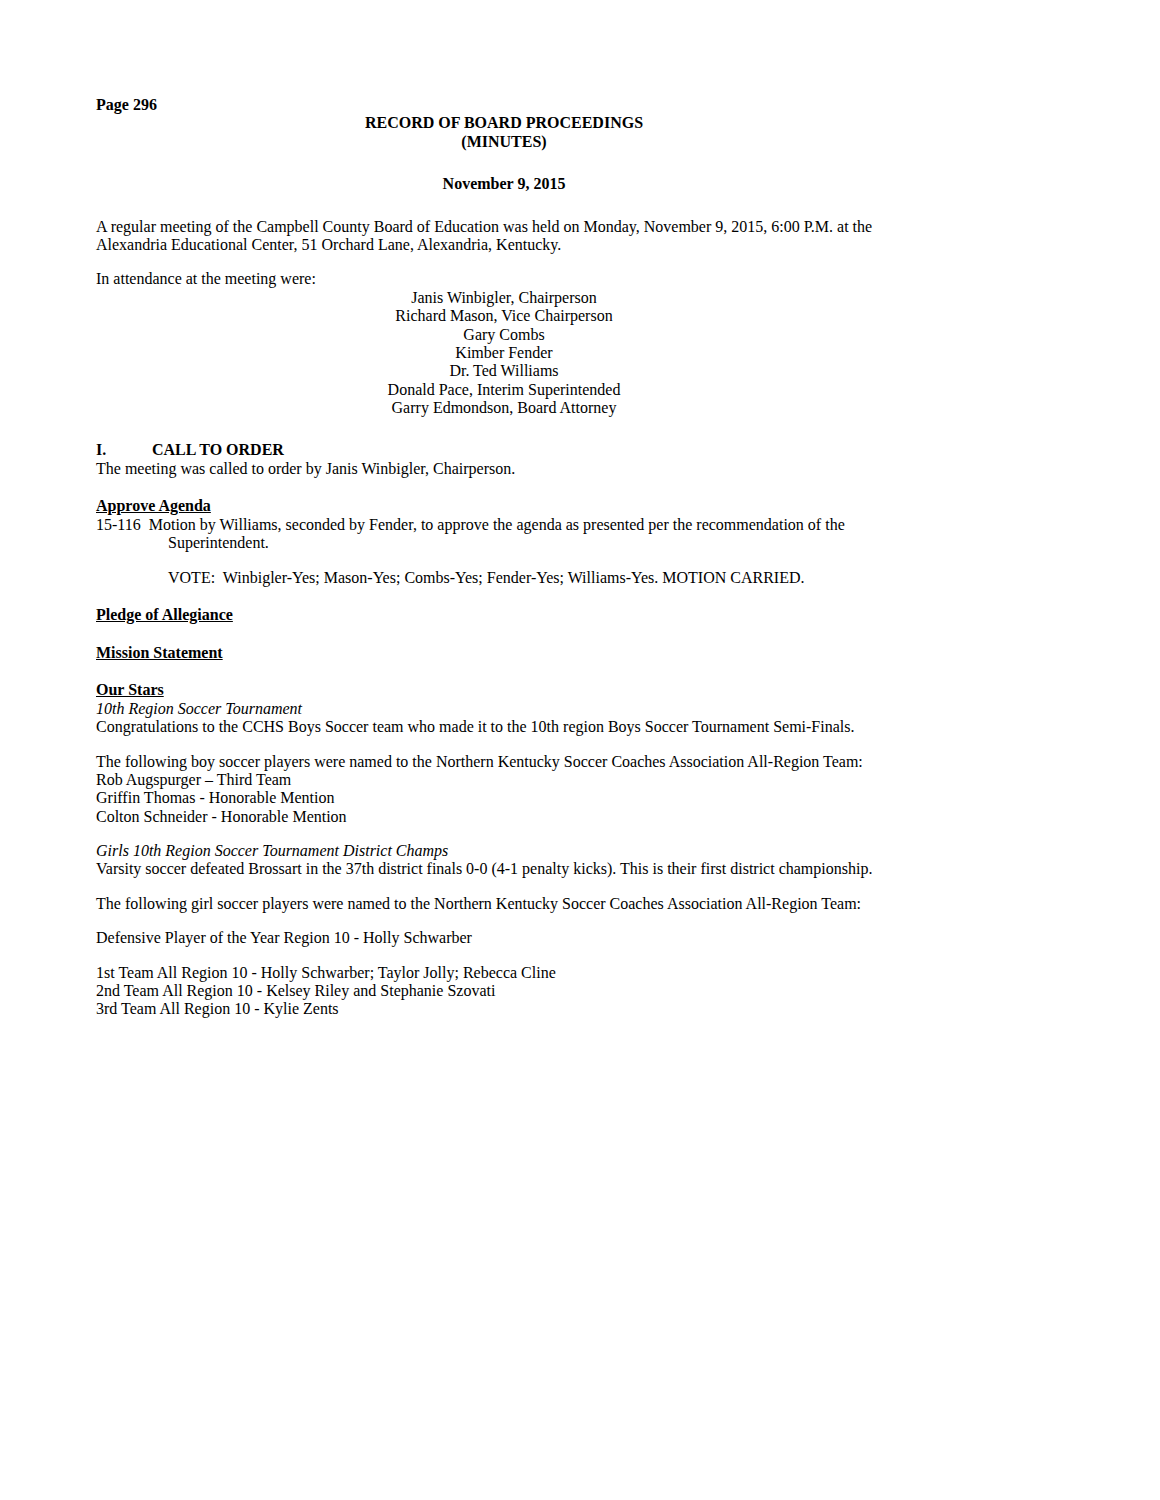Page 296
RECORD OF BOARD PROCEEDINGS (MINUTES)
November 9, 2015
A regular meeting of the Campbell County Board of Education was held on Monday, November 9, 2015, 6:00 P.M. at the Alexandria Educational Center, 51 Orchard Lane, Alexandria, Kentucky.
In attendance at the meeting were:
Janis Winbigler, Chairperson Richard Mason, Vice Chairperson Gary Combs Kimber Fender Dr. Ted Williams Donald Pace, Interim Superintended Garry Edmondson, Board Attorney
I. CALL TO ORDER
The meeting was called to order by Janis Winbigler, Chairperson.
Approve Agenda
15-116 Motion by Williams, seconded by Fender, to approve the agenda as presented per the recommendation of the Superintendent.
VOTE: Winbigler-Yes; Mason-Yes; Combs-Yes; Fender-Yes; Williams-Yes. MOTION CARRIED.
Pledge of Allegiance
Mission Statement
Our Stars
10th Region Soccer Tournament
Congratulations to the CCHS Boys Soccer team who made it to the 10th region Boys Soccer Tournament Semi-Finals.
The following boy soccer players were named to the Northern Kentucky Soccer Coaches Association All-Region Team:
Rob Augspurger – Third Team
Griffin Thomas - Honorable Mention
Colton Schneider - Honorable Mention
Girls 10th Region Soccer Tournament District Champs
Varsity soccer defeated Brossart in the 37th district finals 0-0 (4-1 penalty kicks). This is their first district championship.
The following girl soccer players were named to the Northern Kentucky Soccer Coaches Association All-Region Team:
Defensive Player of the Year Region 10 - Holly Schwarber
1st Team All Region 10 - Holly Schwarber; Taylor Jolly; Rebecca Cline
2nd Team All Region 10 - Kelsey Riley and Stephanie Szovati
3rd Team All Region 10 - Kylie Zents